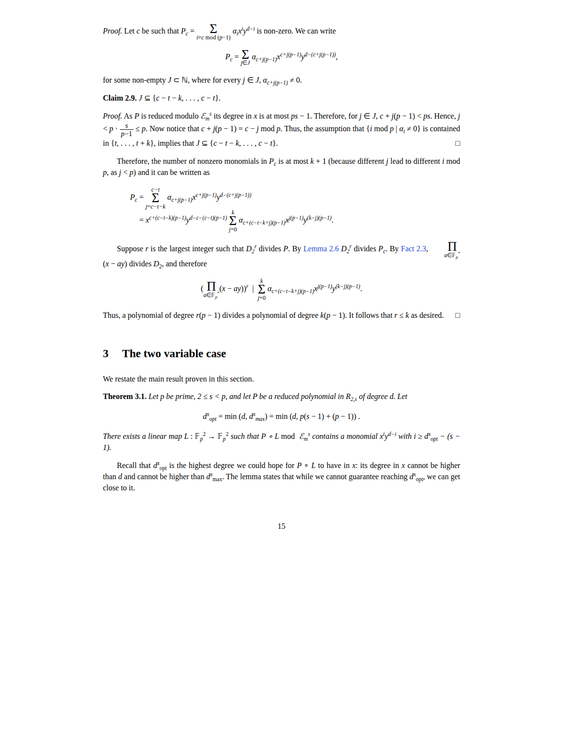Proof. Let c be such that Pc = Σi≡c mod (p−1) αixiyd−i is non-zero. We can write
Pc = Σj∈J αc+j(p−1)xc+j(p−1)yd−(c+j(p−1)),
for some non-empty J ⊂ ℕ, where for every j ∈ J, αc+j(p−1) ≠ 0.
Claim 2.9. J ⊆ {c − t − k, . . . , c − t}.
Proof. As P is reduced modulo ℰms its degree in x is at most ps − 1. Therefore, for j ∈ J, c + j(p − 1) < ps. Hence, j < p · sp−1 ≤ p. Now notice that c + j(p − 1) = c − j mod p. Thus, the assumption that {i mod p | αi ≠ 0} is contained in {t, . . . , t + k}, implies that J ⊆ {c − t − k, . . . , c − t}. □
Therefore, the number of nonzero monomials in Pc is at most k + 1 (because different j lead to different i mod p, as j < p) and it can be written as
Pc = c−t Σj=c−t−k αc+j(p−1)xc+j(p−1)yd−(c+j(p−1))
= xc+(c−t−k)(p−1)yd−c−(c−t)(p−1) kΣj=0 αc+(c−t−k+j)(p−1)xj(p−1)y(k−j)(p−1).
Suppose r is the largest integer such that D2r divides P. By Lemma 2.6 D2r divides Pc. By Fact 2.3, Πa∈𝔽p*(x − ay) divides D2, and therefore
(Πa∈𝔽p*(x − ay))r | kΣj=0 αc+(c−t−k+j)(p−1)xj(p−1)y(k−j)(p−1).
Thus, a polynomial of degree r(p − 1) divides a polynomial of degree k(p − 1). It follows that r ≤ k as desired. □
3 The two variable case
We restate the main result proven in this section.
Theorem 3.1. Let p be prime, 2 ≤ s < p, and let P be a reduced polynomial in R2,s of degree d. Let
dxopt = min (d, dxmax) = min (d, p(s − 1) + (p − 1)) .
There exists a linear map L : 𝔽p2 → 𝔽p2 such that P ∘ L mod ℰms contains a monomial xiyd−i with i ≥ dxopt − (s − 1).
Recall that dxopt is the highest degree we could hope for P ∘ L to have in x: its degree in x cannot be higher than d and cannot be higher than dxmax. The lemma states that while we cannot guarantee reaching dxopt, we can get close to it.
15